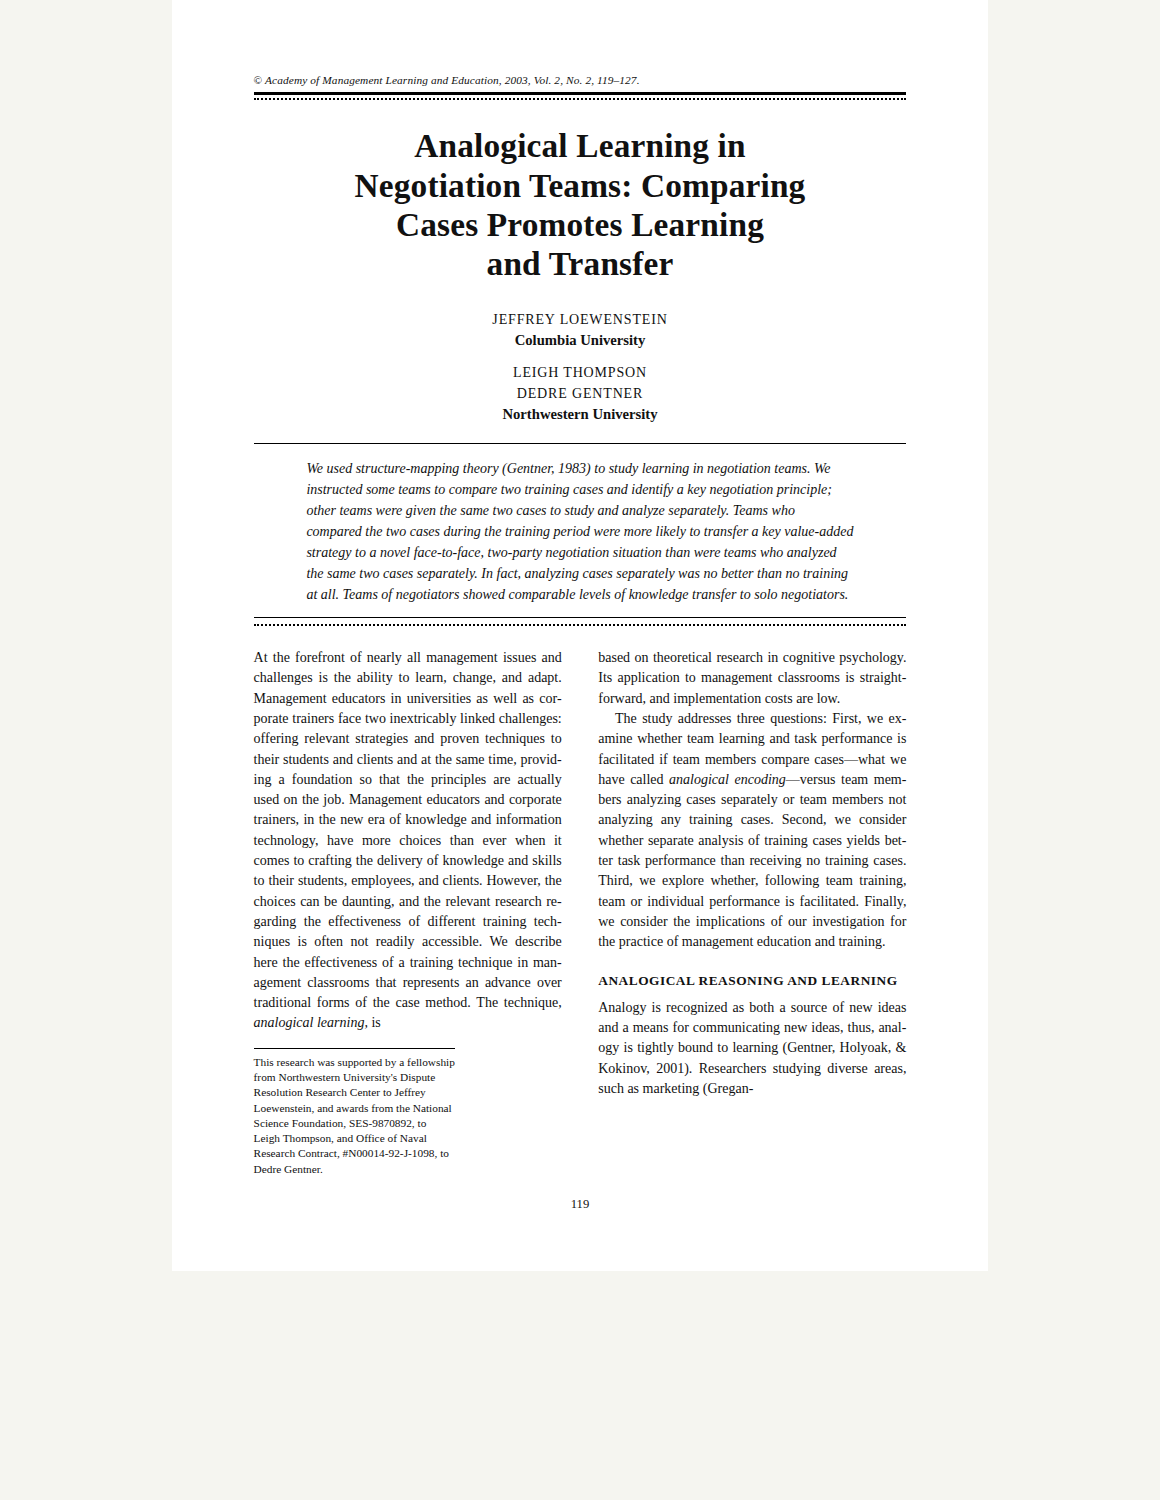© Academy of Management Learning and Education, 2003, Vol. 2, No. 2, 119–127.
Analogical Learning in
Negotiation Teams: Comparing
Cases Promotes Learning
and Transfer
JEFFREY LOEWENSTEIN
Columbia University
LEIGH THOMPSON
DEDRE GENTNER
Northwestern University
We used structure-mapping theory (Gentner, 1983) to study learning in negotiation teams. We instructed some teams to compare two training cases and identify a key negotiation principle; other teams were given the same two cases to study and analyze separately. Teams who compared the two cases during the training period were more likely to transfer a key value-added strategy to a novel face-to-face, two-party negotiation situation than were teams who analyzed the same two cases separately. In fact, analyzing cases separately was no better than no training at all. Teams of negotiators showed comparable levels of knowledge transfer to solo negotiators.
At the forefront of nearly all management issues and challenges is the ability to learn, change, and adapt. Management educators in universities as well as corporate trainers face two inextricably linked challenges: offering relevant strategies and proven techniques to their students and clients and at the same time, providing a foundation so that the principles are actually used on the job. Management educators and corporate trainers, in the new era of knowledge and information technology, have more choices than ever when it comes to crafting the delivery of knowledge and skills to their students, employees, and clients. However, the choices can be daunting, and the relevant research regarding the effectiveness of different training techniques is often not readily accessible. We describe here the effectiveness of a training technique in management classrooms that represents an advance over traditional forms of the case method. The technique, analogical learning, is
This research was supported by a fellowship from Northwestern University's Dispute Resolution Research Center to Jeffrey Loewenstein, and awards from the National Science Foundation, SES-9870892, to Leigh Thompson, and Office of Naval Research Contract, #N00014-92-J-1098, to Dedre Gentner.
based on theoretical research in cognitive psychology. Its application to management classrooms is straightforward, and implementation costs are low.
The study addresses three questions: First, we examine whether team learning and task performance is facilitated if team members compare cases—what we have called analogical encoding—versus team members analyzing cases separately or team members not analyzing any training cases. Second, we consider whether separate analysis of training cases yields better task performance than receiving no training cases. Third, we explore whether, following team training, team or individual performance is facilitated. Finally, we consider the implications of our investigation for the practice of management education and training.
ANALOGICAL REASONING AND LEARNING
Analogy is recognized as both a source of new ideas and a means for communicating new ideas, thus, analogy is tightly bound to learning (Gentner, Holyoak, & Kokinov, 2001). Researchers studying diverse areas, such as marketing (Gregan-
119